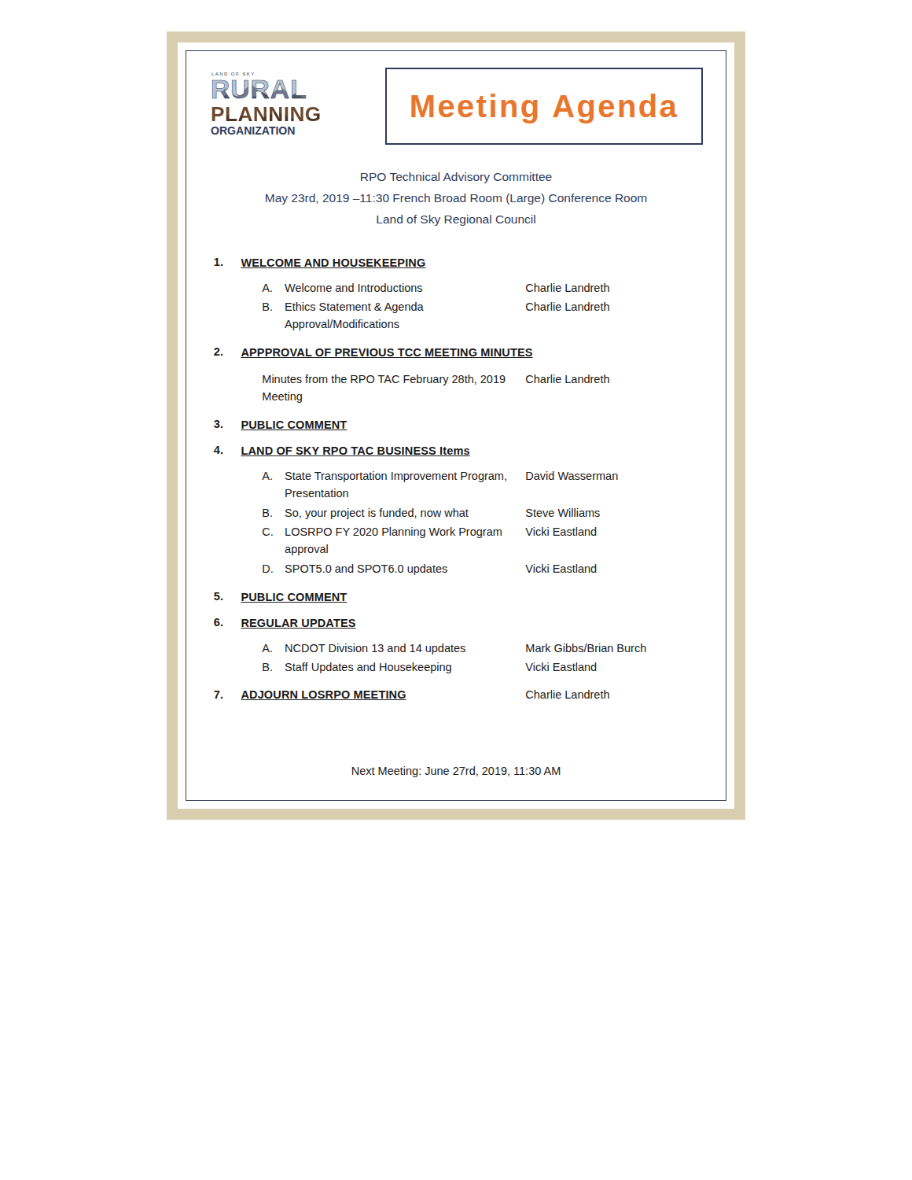RURAL PLANNING LAND OF SKY RURAL ORGANIZATION
Meeting Agenda
RPO Technical Advisory Committee
May 23rd, 2019 –11:30 French Broad Room (Large) Conference Room
Land of Sky Regional Council
WELCOME AND HOUSEKEEPING
Welcome and Introductions Charlie Landreth
Ethics Statement & Agenda Approval/Modifications Charlie Landreth
APPPROVAL OF PREVIOUS TCC MEETING MINUTES
Minutes from the RPO TAC February 28th, 2019 Meeting Charlie Landreth
PUBLIC COMMENT
LAND OF SKY RPO TAC BUSINESS Items
State Transportation Improvement Program, Presentation David Wasserman
So, your project is funded, now what Steve Williams
LOSRPO FY 2020 Planning Work Program approval Vicki Eastland
SPOT5.0 and SPOT6.0 updates Vicki Eastland
PUBLIC COMMENT
REGULAR UPDATES
NCDOT Division 13 and 14 updates Mark Gibbs/Brian Burch
Staff Updates and Housekeeping Vicki Eastland
ADJOURN LOSRPO MEETING Charlie Landreth
Next Meeting: June 27rd, 2019, 11:30 AM